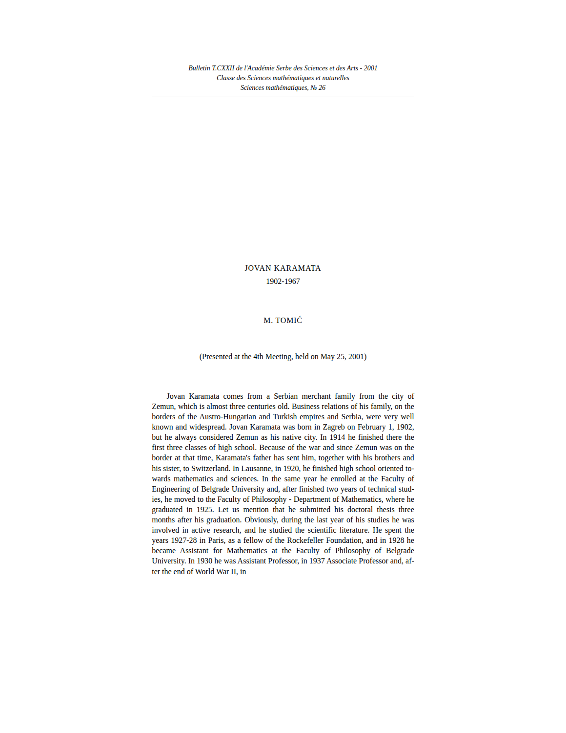Bulletin T.CXXII de l'Académie Serbe des Sciences et des Arts - 2001 Classe des Sciences mathématiques et naturelles Sciences mathématiques, № 26
JOVAN KARAMATA
1902-1967
M. TOMIĆ
(Presented at the 4th Meeting, held on May 25, 2001)
Jovan Karamata comes from a Serbian merchant family from the city of Zemun, which is almost three centuries old. Business relations of his family, on the borders of the Austro-Hungarian and Turkish empires and Serbia, were very well known and widespread. Jovan Karamata was born in Zagreb on February 1, 1902, but he always considered Zemun as his native city. In 1914 he finished there the first three classes of high school. Because of the war and since Zemun was on the border at that time, Karamata's father has sent him, together with his brothers and his sister, to Switzerland. In Lausanne, in 1920, he finished high school oriented towards mathematics and sciences. In the same year he enrolled at the Faculty of Engineering of Belgrade University and, after finished two years of technical studies, he moved to the Faculty of Philosophy - Department of Mathematics, where he graduated in 1925. Let us mention that he submitted his doctoral thesis three months after his graduation. Obviously, during the last year of his studies he was involved in active research, and he studied the scientific literature. He spent the years 1927-28 in Paris, as a fellow of the Rockefeller Foundation, and in 1928 he became Assistant for Mathematics at the Faculty of Philosophy of Belgrade University. In 1930 he was Assistant Professor, in 1937 Associate Professor and, after the end of World War II, in